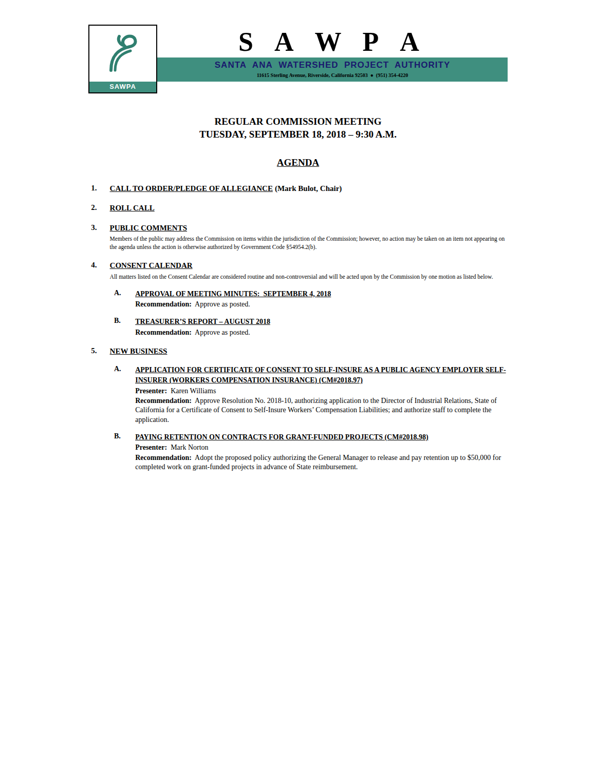SAWPA
S A W P A
SANTA ANA WATERSHED PROJECT AUTHORITY
11615 Sterling Avenue, Riverside, California 92503 ● (951) 354-4220
REGULAR COMMISSION MEETING
TUESDAY, SEPTEMBER 18, 2018 – 9:30 A.M.
AGENDA
CALL TO ORDER/PLEDGE OF ALLEGIANCE (Mark Bulot, Chair)
ROLL CALL
PUBLIC COMMENTS
Members of the public may address the Commission on items within the jurisdiction of the Commission; however, no action may be taken on an item not appearing on the agenda unless the action is otherwise authorized by Government Code §54954.2(b).
CONSENT CALENDAR
All matters listed on the Consent Calendar are considered routine and non-controversial and will be acted upon by the Commission by one motion as listed below.
APPROVAL OF MEETING MINUTES: SEPTEMBER 4, 2018
Recommendation: Approve as posted.
TREASURER’S REPORT – AUGUST 2018
Recommendation: Approve as posted.
NEW BUSINESS
APPLICATION FOR CERTIFICATE OF CONSENT TO SELF-INSURE AS A PUBLIC AGENCY EMPLOYER SELF-INSURER (WORKERS COMPENSATION INSURANCE) (CM#2018.97)
Presenter: Karen Williams
Recommendation: Approve Resolution No. 2018-10, authorizing application to the Director of Industrial Relations, State of California for a Certificate of Consent to Self-Insure Workers’ Compensation Liabilities; and authorize staff to complete the application.
PAYING RETENTION ON CONTRACTS FOR GRANT-FUNDED PROJECTS (CM#2018.98)
Presenter: Mark Norton
Recommendation: Adopt the proposed policy authorizing the General Manager to release and pay retention up to $50,000 for completed work on grant-funded projects in advance of State reimbursement.